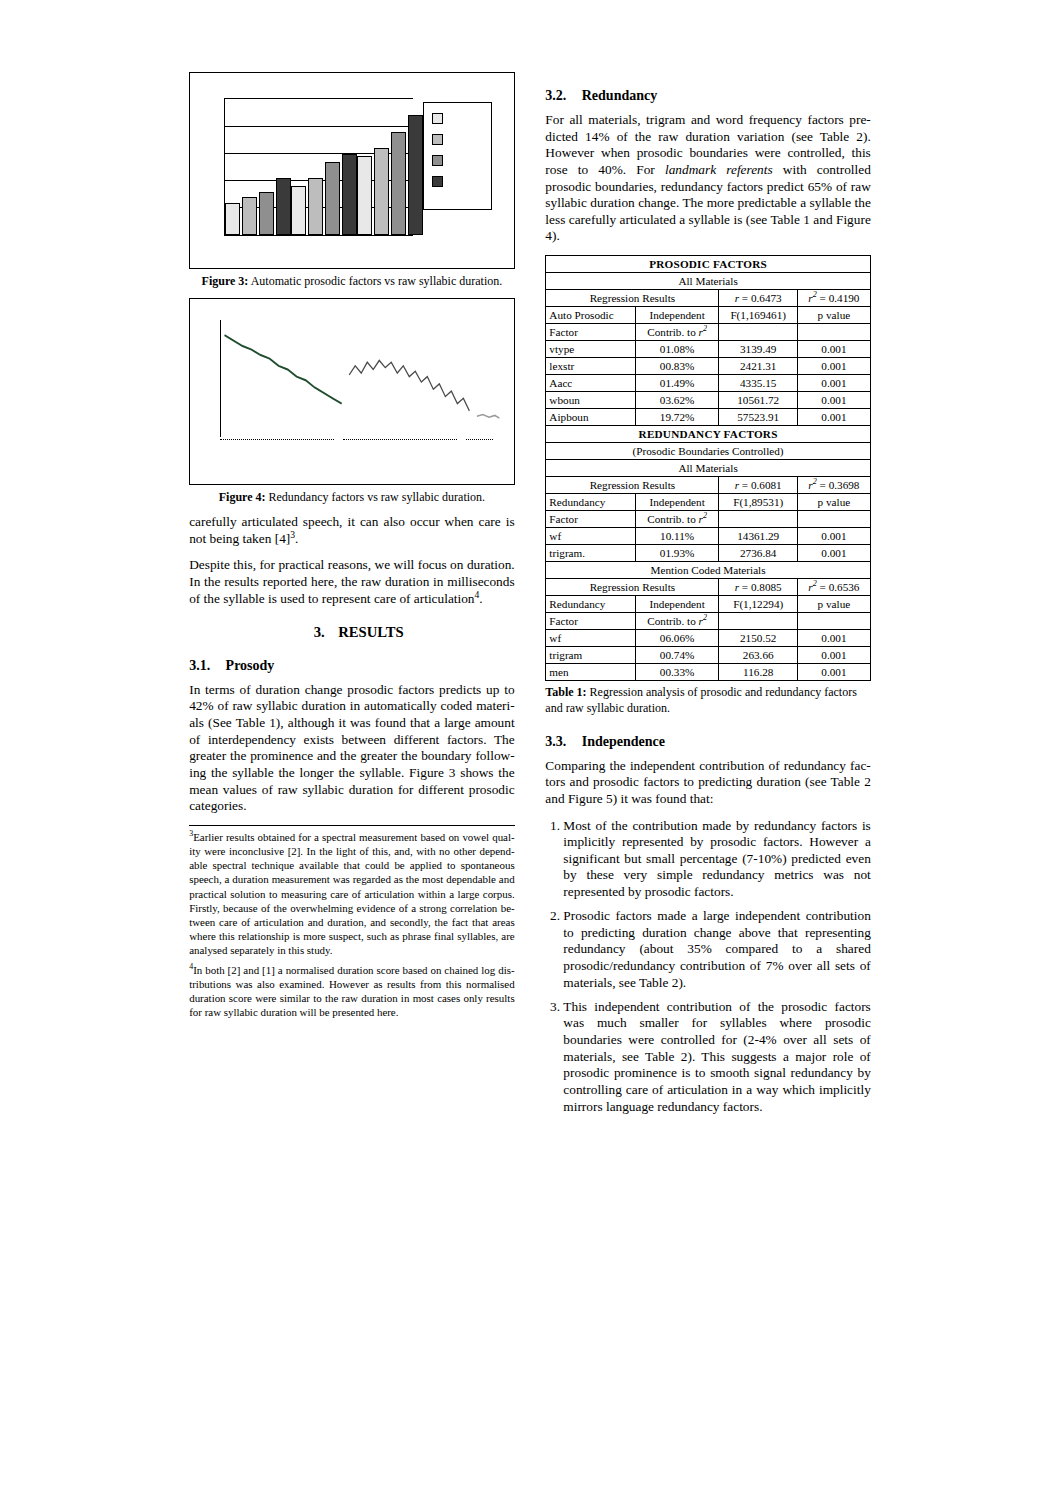Figure 3: Automatic prosodic factors vs raw syllabic duration.
Figure 4: Redundancy factors vs raw syllabic duration.
carefully articulated speech, it can also occur when care is not being taken [4]3.
Despite this, for practical reasons, we will focus on duration. In the results reported here, the raw duration in milliseconds of the syllable is used to represent care of articulation4.
3. RESULTS
3.1. Prosody
In terms of duration change prosodic factors predicts up to 42% of raw syllabic duration in automatically coded materials (See Table 1), although it was found that a large amount of interdependency exists between different factors. The greater the prominence and the greater the boundary following the syllable the longer the syllable. Figure 3 shows the mean values of raw syllabic duration for different prosodic categories.
3Earlier results obtained for a spectral measurement based on vowel quality were inconclusive [2]. In the light of this, and, with no other dependable spectral technique available that could be applied to spontaneous speech, a duration measurement was regarded as the most dependable and practical solution to measuring care of articulation within a large corpus. Firstly, because of the overwhelming evidence of a strong correlation between care of articulation and duration, and secondly, the fact that areas where this relationship is more suspect, such as phrase final syllables, are analysed separately in this study.
4In both [2] and [1] a normalised duration score based on chained log distributions was also examined. However as results from this normalised duration score were similar to the raw duration in most cases only results for raw syllabic duration will be presented here.
3.2. Redundancy
For all materials, trigram and word frequency factors predicted 14% of the raw duration variation (see Table 2). However when prosodic boundaries were controlled, this rose to 40%. For landmark referents with controlled prosodic boundaries, redundancy factors predict 65% of raw syllabic duration change. The more predictable a syllable the less carefully articulated a syllable is (see Table 1 and Figure 4).
| PROSODIC FACTORS |
| All Materials |
| Regression Results | r = 0.6473 | r 2 = 0.4190 |
| Auto Prosodic | Independent | F(1,169461) | p value |
| Factor | Contrib. to r 2 | | |
| vtype | 01.08% | 3139.49 | 0.001 |
| lexstr | 00.83% | 2421.31 | 0.001 |
| Aacc | 01.49% | 4335.15 | 0.001 |
| wboun | 03.62% | 10561.72 | 0.001 |
| Aipboun | 19.72% | 57523.91 | 0.001 |
| REDUNDANCY FACTORS |
| (Prosodic Boundaries Controlled) |
| All Materials |
| Regression Results | r = 0.6081 | r 2 = 0.3698 |
| Redundancy | Independent | F(1,89531) | p value |
| Factor | Contrib. to r 2 | | |
| wf | 10.11% | 14361.29 | 0.001 |
| trigram. | 01.93% | 2736.84 | 0.001 |
| Mention Coded Materials |
| Regression Results | r = 0.8085 | r 2 = 0.6536 |
| Redundancy | Independent | F(1,12294) | p value |
| Factor | Contrib. to r 2 | | |
| wf | 06.06% | 2150.52 | 0.001 |
| trigram | 00.74% | 263.66 | 0.001 |
| men | 00.33% | 116.28 | 0.001 |
Table 1: Regression analysis of prosodic and redundancy factors and raw syllabic duration.
3.3. Independence
Comparing the independent contribution of redundancy factors and prosodic factors to predicting duration (see Table 2 and Figure 5) it was found that:
Most of the contribution made by redundancy factors is implicitly represented by prosodic factors. However a significant but small percentage (7-10%) predicted even by these very simple redundancy metrics was not represented by prosodic factors.
Prosodic factors made a large independent contribution to predicting duration change above that representing redundancy (about 35% compared to a shared prosodic/redundancy contribution of 7% over all sets of materials, see Table 2).
This independent contribution of the prosodic factors was much smaller for syllables where prosodic boundaries were controlled for (2-4% over all sets of materials, see Table 2). This suggests a major role of prosodic prominence is to smooth signal redundancy by controlling care of articulation in a way which implicitly mirrors language redundancy factors.